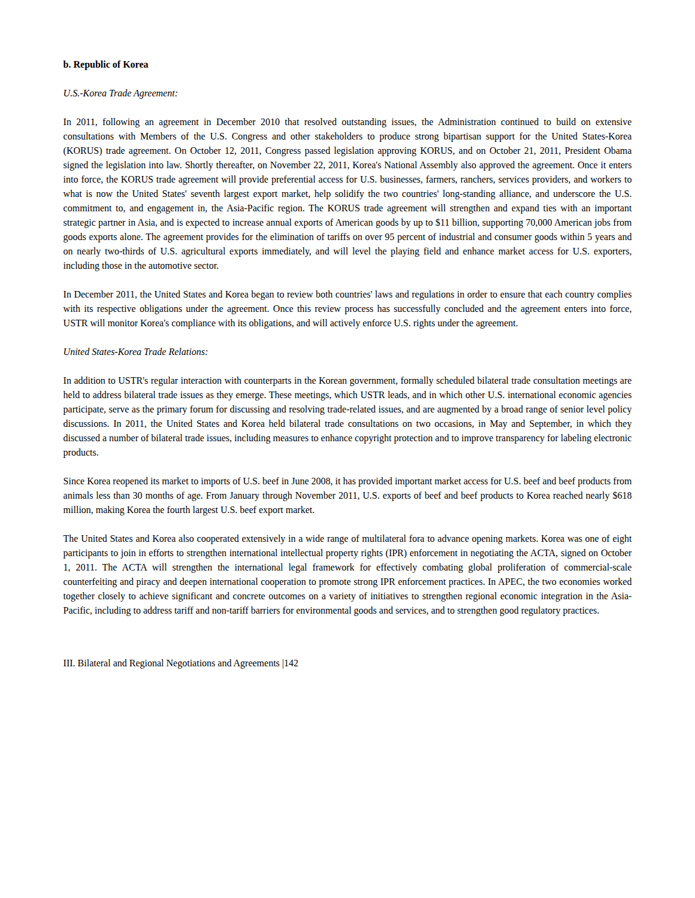b. Republic of Korea
U.S.-Korea Trade Agreement:
In 2011, following an agreement in December 2010 that resolved outstanding issues, the Administration continued to build on extensive consultations with Members of the U.S. Congress and other stakeholders to produce strong bipartisan support for the United States-Korea (KORUS) trade agreement. On October 12, 2011, Congress passed legislation approving KORUS, and on October 21, 2011, President Obama signed the legislation into law. Shortly thereafter, on November 22, 2011, Korea's National Assembly also approved the agreement. Once it enters into force, the KORUS trade agreement will provide preferential access for U.S. businesses, farmers, ranchers, services providers, and workers to what is now the United States' seventh largest export market, help solidify the two countries' long-standing alliance, and underscore the U.S. commitment to, and engagement in, the Asia-Pacific region. The KORUS trade agreement will strengthen and expand ties with an important strategic partner in Asia, and is expected to increase annual exports of American goods by up to $11 billion, supporting 70,000 American jobs from goods exports alone. The agreement provides for the elimination of tariffs on over 95 percent of industrial and consumer goods within 5 years and on nearly two-thirds of U.S. agricultural exports immediately, and will level the playing field and enhance market access for U.S. exporters, including those in the automotive sector.
In December 2011, the United States and Korea began to review both countries' laws and regulations in order to ensure that each country complies with its respective obligations under the agreement. Once this review process has successfully concluded and the agreement enters into force, USTR will monitor Korea's compliance with its obligations, and will actively enforce U.S. rights under the agreement.
United States-Korea Trade Relations:
In addition to USTR's regular interaction with counterparts in the Korean government, formally scheduled bilateral trade consultation meetings are held to address bilateral trade issues as they emerge. These meetings, which USTR leads, and in which other U.S. international economic agencies participate, serve as the primary forum for discussing and resolving trade-related issues, and are augmented by a broad range of senior level policy discussions. In 2011, the United States and Korea held bilateral trade consultations on two occasions, in May and September, in which they discussed a number of bilateral trade issues, including measures to enhance copyright protection and to improve transparency for labeling electronic products.
Since Korea reopened its market to imports of U.S. beef in June 2008, it has provided important market access for U.S. beef and beef products from animals less than 30 months of age. From January through November 2011, U.S. exports of beef and beef products to Korea reached nearly $618 million, making Korea the fourth largest U.S. beef export market.
The United States and Korea also cooperated extensively in a wide range of multilateral fora to advance opening markets. Korea was one of eight participants to join in efforts to strengthen international intellectual property rights (IPR) enforcement in negotiating the ACTA, signed on October 1, 2011. The ACTA will strengthen the international legal framework for effectively combating global proliferation of commercial-scale counterfeiting and piracy and deepen international cooperation to promote strong IPR enforcement practices. In APEC, the two economies worked together closely to achieve significant and concrete outcomes on a variety of initiatives to strengthen regional economic integration in the Asia-Pacific, including to address tariff and non-tariff barriers for environmental goods and services, and to strengthen good regulatory practices.
III. Bilateral and Regional Negotiations and Agreements |142